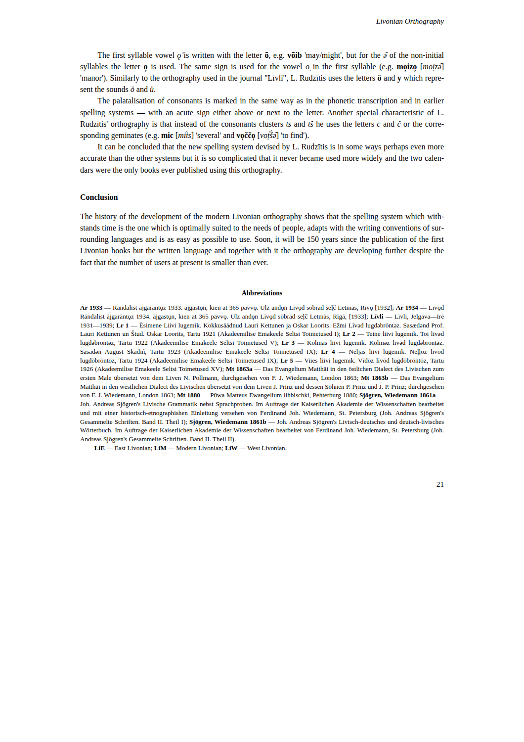Livonian Orthography
The first syllable vowel ǫ̈ is written with the letter õ, e.g. võib 'may/might', but for the ə̑ of the non-initial syllables the letter o̦ is used. The same sign is used for the vowel o̦ in the first syllable (e.g. mo̦izo̦ [mo̦izə̑] 'manor'). Similarly to the orthography used in the journal "Līvli", L. Rudzītis uses the letters ö and y which represent the sounds ö and ü.
The palatalisation of consonants is marked in the same way as in the phonetic transcription and in earlier spelling systems — with an acute sign either above or next to the letter. Another special characteristic of L. Rudzītis' orthography is that instead of the consonants clusters ts and tš he uses the letters c and č or the corresponding geminates (e.g. mic [mit̀s] 'several' and vo̦ččo̦ [vo̦t́š̀ə̑] 'to find').
It can be concluded that the new spelling system devised by L. Rudzītis is in some ways perhaps even more accurate than the other systems but it is so complicated that it never became used more widely and the two calendars were the only books ever published using this orthography.
Conclusion
The history of the development of the modern Livonian orthography shows that the spelling system which withstands time is the one which is optimally suited to the needs of people, adapts with the writing conventions of surrounding languages and is as easy as possible to use. Soon, it will be 150 years since the publication of the first Livonian books but the written language and together with it the orthography are developing further despite the fact that the number of users at present is smaller than ever.
Abbreviations
Ār 1933 — Rāndalist ājgarāntǫz 1933. ājgastǫn, kien at 365 pävvǫ. Ulz andǫn Līvǫd sōbrād seļč Letmās, Rīvǫ [1932]; Ār 1934 — Līvǫd Rāndalist ājgarāntǫz 1934. ājgastǫn, kien at 365 pävvǫ. Ulz andǫn Līvǫd sōbrād seļč Letmās, Rīgā, [1933]; Līvli — Līvli, Jelgava—Irē 1931—1939; Lr 1 — Ēsimene Liivi lugemik. Kokkusäädnud Lauri Kettunen ja Oskar Loorits. Ežmi Līvəd lugdəbrōntəz. Sasædənd Prof. Lauri Kettunen un Štud. Oskar Loorits, Tartu 1921 (Akadeemilise Emakeele Seltsi Toimetused I); Lr 2 — Teine liivi lugemik. Toi līvəd lugdəbrōntəz, Tartu 1922 (Akadeemilise Emakeele Seltsi Toimetused V); Lr 3 — Kolmas liivi lugemik. Kolməz līvəd lugdəbrōntəz. Sasādən August Skadiń, Tartu 1923 (Akadeemilise Emakeele Seltsi Toimetused IX); Lr 4 — Neljas liivi lugemik. Neļļōz līvōd lugdōbrōntōz, Tartu 1924 (Akadeemilise Emakeele Seltsi Toimetused IX); Lr 5 — Viies liivi lugemik. Vīdōz līvōd lugdōbrōntōz, Tartu 1926 (Akadeemilise Emakeele Seltsi Toimetused XV); Mt 1863a — Das Evangelium Matthäi in den östlichen Dialect des Livischen zum ersten Male übersetzt von dem Liven N. Pollmann, durchgesehen von F. J. Wiedemann, London 1863; Mt 1863b — Das Evangelium Matthäi in den westlichen Dialect des Livischen übersetzt von dem Liven J. Prinz und dessen Söhnen P. Prinz und J. P. Prinz; durchgesehen von F. J. Wiedemann, London 1863; Mt 1880 — Pūwa Matteus Ewangelium lihbischki, Pehterburg 1880; Sjögren, Wiedemann 1861a — Joh. Andreas Sjögren's Livische Grammatik nebst Sprachproben. Im Auftrage der Kaiserlichen Akademie der Wissenschaften bearbeitet und mit einer historisch-etnographishen Einleitung versehen von Ferdinand Joh. Wiedemann, St. Petersburg (Joh. Andreas Sjögren's Gesammelte Schriften. Band II. Theil I); Sjögren, Wiedemann 1861b — Joh. Andreas Sjögren's Livisch-deutsches und deutsch-livisches Wörterbuch. Im Auftrage der Kaiserlichen Akademie der Wissenschaften bearbeitet von Ferdinand Joh. Wiedemann, St. Petersburg (Joh. Andreas Sjögren's Gesammelte Schriften. Band II. Theil II).
LiE — East Livonian; LiM — Modern Livonian; LiW — West Livonian.
21